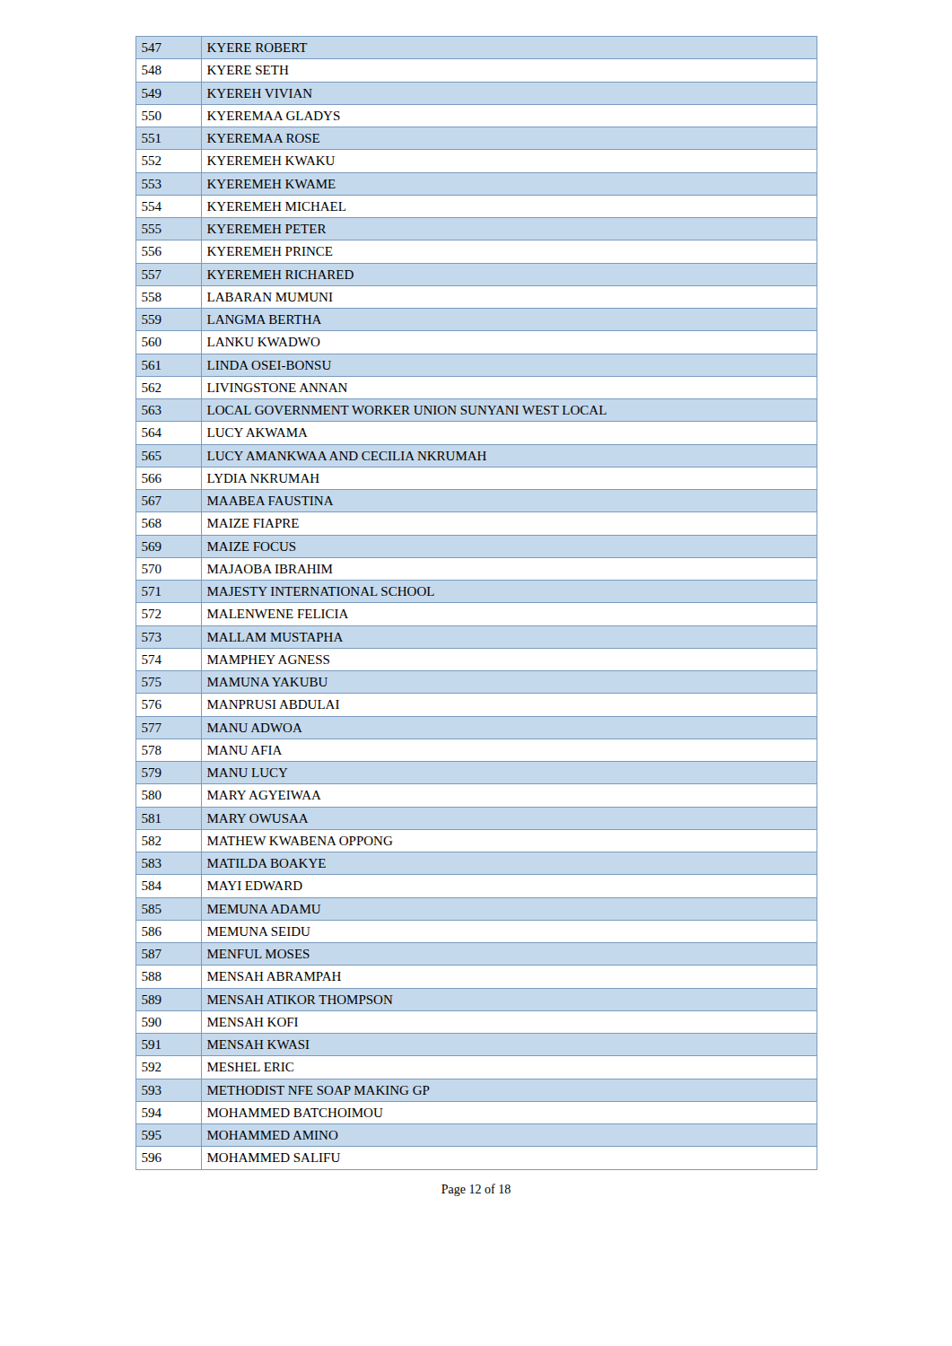| 547 | KYERE ROBERT |
| 548 | KYERE SETH |
| 549 | KYEREH VIVIAN |
| 550 | KYEREMAA GLADYS |
| 551 | KYEREMAA ROSE |
| 552 | KYEREMEH KWAKU |
| 553 | KYEREMEH KWAME |
| 554 | KYEREMEH MICHAEL |
| 555 | KYEREMEH PETER |
| 556 | KYEREMEH PRINCE |
| 557 | KYEREMEH RICHARED |
| 558 | LABARAN MUMUNI |
| 559 | LANGMA BERTHA |
| 560 | LANKU KWADWO |
| 561 | LINDA OSEI-BONSU |
| 562 | LIVINGSTONE ANNAN |
| 563 | LOCAL GOVERNMENT WORKER UNION SUNYANI WEST LOCAL |
| 564 | LUCY AKWAMA |
| 565 | LUCY AMANKWAA AND CECILIA NKRUMAH |
| 566 | LYDIA NKRUMAH |
| 567 | MAABEA FAUSTINA |
| 568 | MAIZE FIAPRE |
| 569 | MAIZE FOCUS |
| 570 | MAJAOBA IBRAHIM |
| 571 | MAJESTY INTERNATIONAL SCHOOL |
| 572 | MALENWENE FELICIA |
| 573 | MALLAM MUSTAPHA |
| 574 | MAMPHEY AGNESS |
| 575 | MAMUNA YAKUBU |
| 576 | MANPRUSI ABDULAI |
| 577 | MANU ADWOA |
| 578 | MANU AFIA |
| 579 | MANU LUCY |
| 580 | MARY AGYEIWAA |
| 581 | MARY OWUSAA |
| 582 | MATHEW KWABENA OPPONG |
| 583 | MATILDA BOAKYE |
| 584 | MAYI EDWARD |
| 585 | MEMUNA ADAMU |
| 586 | MEMUNA SEIDU |
| 587 | MENFUL MOSES |
| 588 | MENSAH ABRAMPAH |
| 589 | MENSAH ATIKOR THOMPSON |
| 590 | MENSAH KOFI |
| 591 | MENSAH KWASI |
| 592 | MESHEL ERIC |
| 593 | METHODIST NFE SOAP MAKING GP |
| 594 | MOHAMMED BATCHOIMOU |
| 595 | MOHAMMED AMINO |
| 596 | MOHAMMED SALIFU |
Page 12 of 18